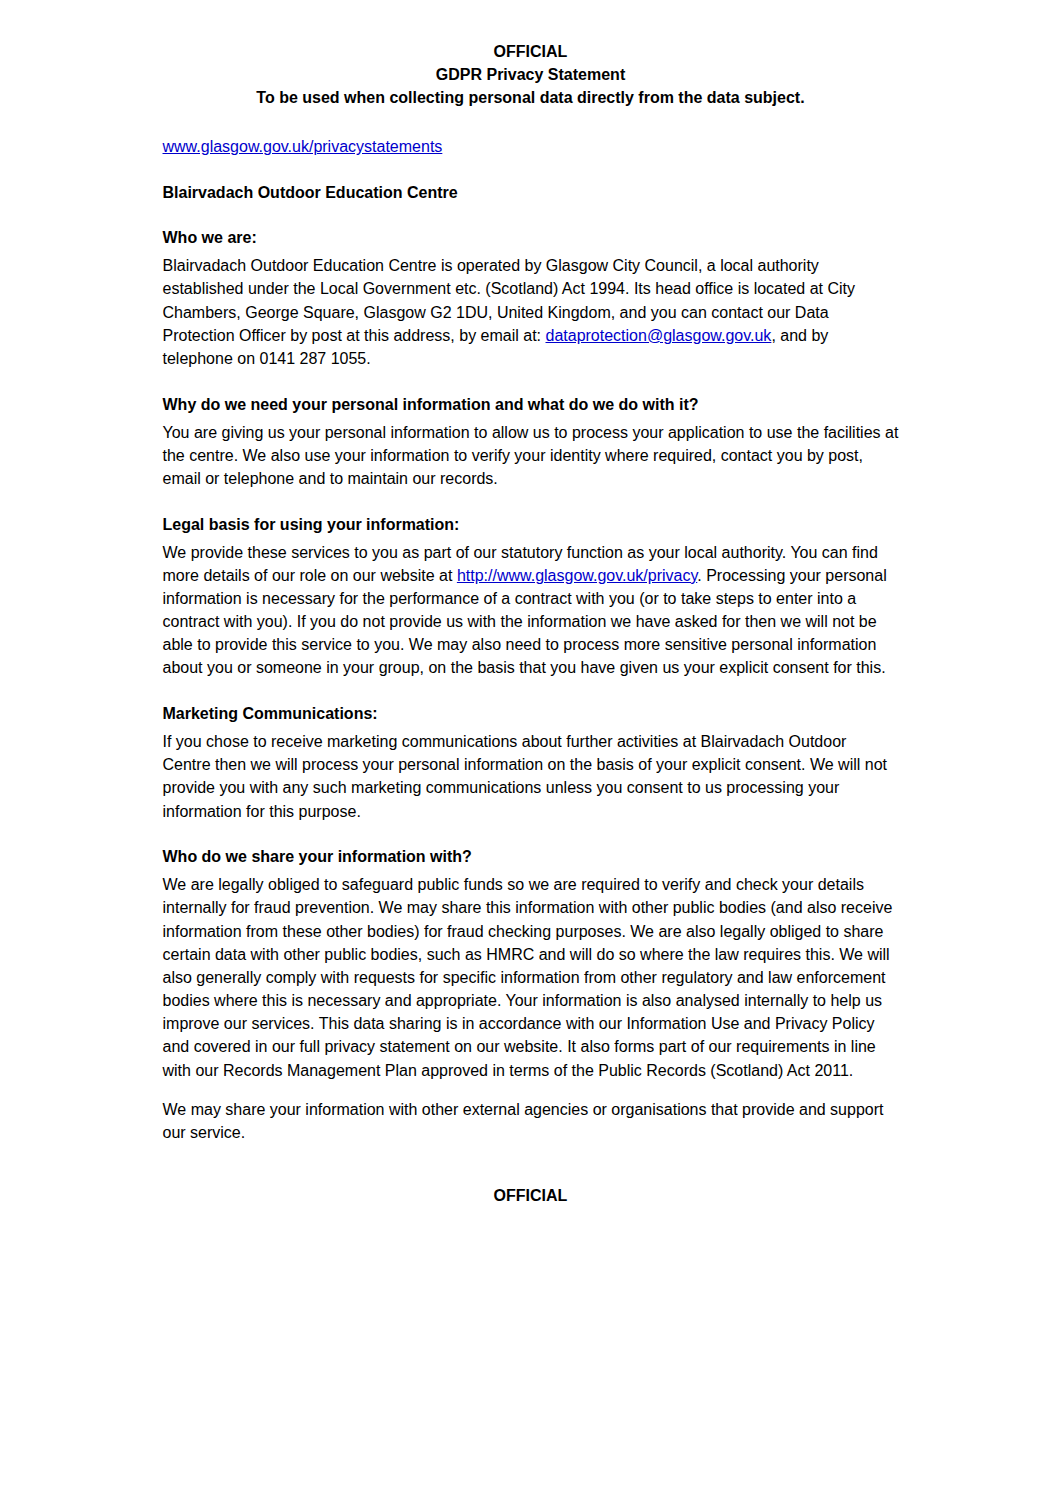OFFICIAL
GDPR Privacy Statement
To be used when collecting personal data directly from the data subject.
www.glasgow.gov.uk/privacystatements
Blairvadach Outdoor Education Centre
Who we are:
Blairvadach Outdoor Education Centre is operated by Glasgow City Council, a local authority established under the Local Government etc. (Scotland) Act 1994. Its head office is located at City Chambers, George Square, Glasgow G2 1DU, United Kingdom, and you can contact our Data Protection Officer by post at this address, by email at: dataprotection@glasgow.gov.uk, and by telephone on 0141 287 1055.
Why do we need your personal information and what do we do with it?
You are giving us your personal information to allow us to process your application to use the facilities at the centre. We also use your information to verify your identity where required, contact you by post, email or telephone and to maintain our records.
Legal basis for using your information:
We provide these services to you as part of our statutory function as your local authority. You can find more details of our role on our website at http://www.glasgow.gov.uk/privacy. Processing your personal information is necessary for the performance of a contract with you (or to take steps to enter into a contract with you). If you do not provide us with the information we have asked for then we will not be able to provide this service to you. We may also need to process more sensitive personal information about you or someone in your group, on the basis that you have given us your explicit consent for this.
Marketing Communications:
If you chose to receive marketing communications about further activities at Blairvadach Outdoor Centre then we will process your personal information on the basis of your explicit consent. We will not provide you with any such marketing communications unless you consent to us processing your information for this purpose.
Who do we share your information with?
We are legally obliged to safeguard public funds so we are required to verify and check your details internally for fraud prevention. We may share this information with other public bodies (and also receive information from these other bodies) for fraud checking purposes. We are also legally obliged to share certain data with other public bodies, such as HMRC and will do so where the law requires this. We will also generally comply with requests for specific information from other regulatory and law enforcement bodies where this is necessary and appropriate. Your information is also analysed internally to help us improve our services. This data sharing is in accordance with our Information Use and Privacy Policy and covered in our full privacy statement on our website. It also forms part of our requirements in line with our Records Management Plan approved in terms of the Public Records (Scotland) Act 2011.
We may share your information with other external agencies or organisations that provide and support our service.
OFFICIAL